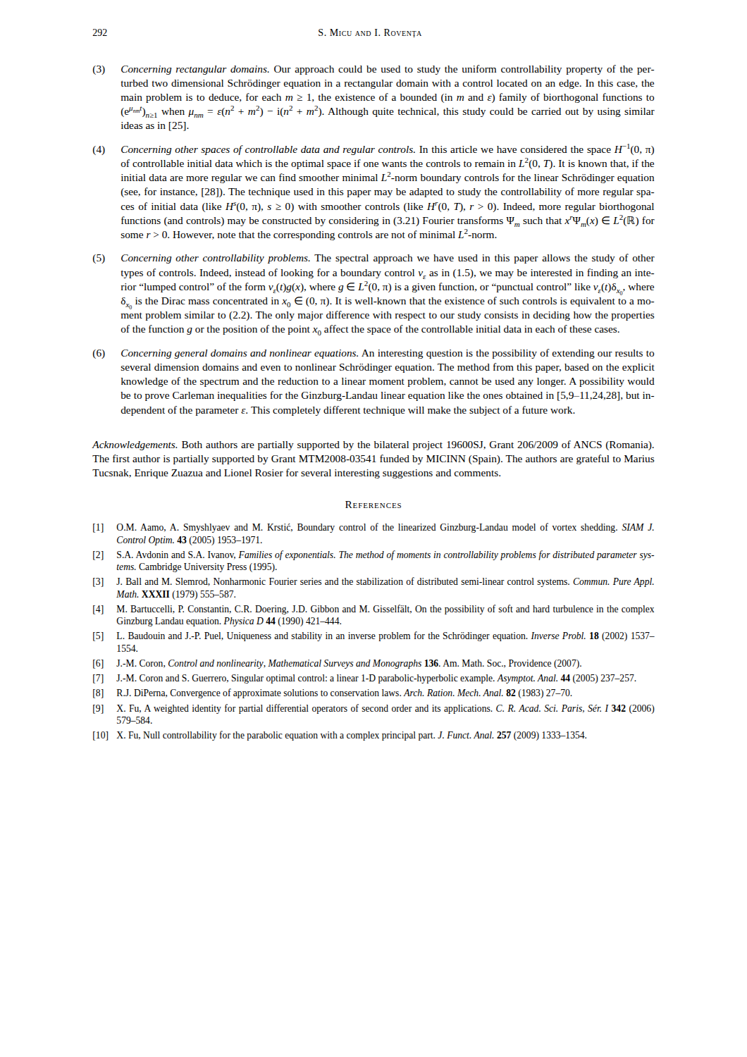292 S. Micu and I. Rovenţa
(3) Concerning rectangular domains. Our approach could be used to study the uniform controllability property of the perturbed two dimensional Schrödinger equation in a rectangular domain with a control located on an edge. In this case, the main problem is to deduce, for each m ≥ 1, the existence of a bounded (in m and ε) family of biorthogonal functions to (eμnmt)n≥1 when μnm = ε(n2 + m2) − i(n2 + m2). Although quite technical, this study could be carried out by using similar ideas as in [25].
(4) Concerning other spaces of controllable data and regular controls. In this article we have considered the space H−1(0, π) of controllable initial data which is the optimal space if one wants the controls to remain in L2(0, T). It is known that, if the initial data are more regular we can find smoother minimal L2-norm boundary controls for the linear Schrödinger equation (see, for instance, [28]). The technique used in this paper may be adapted to study the controllability of more regular spaces of initial data (like Hs(0, π), s ≥ 0) with smoother controls (like Hr(0, T), r > 0). Indeed, more regular biorthogonal functions (and controls) may be constructed by considering in (3.21) Fourier transforms Ψm such that xr Ψm(x) ∈ L2(ℝ) for some r > 0. However, note that the corresponding controls are not of minimal L2-norm.
(5) Concerning other controllability problems. The spectral approach we have used in this paper allows the study of other types of controls. Indeed, instead of looking for a boundary control vε as in (1.5), we may be interested in finding an interior “lumped control” of the form vε(t)g(x), where g ∈ L2(0, π) is a given function, or “punctual control” like vε(t)δx0, where δx0 is the Dirac mass concentrated in x0 ∈ (0, π). It is well-known that the existence of such controls is equivalent to a moment problem similar to (2.2). The only major difference with respect to our study consists in deciding how the properties of the function g or the position of the point x0 affect the space of the controllable initial data in each of these cases.
(6) Concerning general domains and nonlinear equations. An interesting question is the possibility of extending our results to several dimension domains and even to nonlinear Schrödinger equation. The method from this paper, based on the explicit knowledge of the spectrum and the reduction to a linear moment problem, cannot be used any longer. A possibility would be to prove Carleman inequalities for the Ginzburg-Landau linear equation like the ones obtained in [5,9–11,24,28], but independent of the parameter ε. This completely different technique will make the subject of a future work.
Acknowledgements. Both authors are partially supported by the bilateral project 19600SJ, Grant 206/2009 of ANCS (Romania). The first author is partially supported by Grant MTM2008-03541 funded by MICINN (Spain). The authors are grateful to Marius Tucsnak, Enrique Zuazua and Lionel Rosier for several interesting suggestions and comments.
References
[1] O.M. Aamo, A. Smyshlyaev and M. Krstić, Boundary control of the linearized Ginzburg-Landau model of vortex shedding. SIAM J. Control Optim. 43 (2005) 1953–1971.
[2] S.A. Avdonin and S.A. Ivanov, Families of exponentials. The method of moments in controllability problems for distributed parameter systems. Cambridge University Press (1995).
[3] J. Ball and M. Slemrod, Nonharmonic Fourier series and the stabilization of distributed semi-linear control systems. Commun. Pure Appl. Math. XXXII (1979) 555–587.
[4] M. Bartuccelli, P. Constantin, C.R. Doering, J.D. Gibbon and M. Gisselfält, On the possibility of soft and hard turbulence in the complex Ginzburg Landau equation. Physica D 44 (1990) 421–444.
[5] L. Baudouin and J.-P. Puel, Uniqueness and stability in an inverse problem for the Schrödinger equation. Inverse Probl. 18 (2002) 1537–1554.
[6] J.-M. Coron, Control and nonlinearity, Mathematical Surveys and Monographs 136. Am. Math. Soc., Providence (2007).
[7] J.-M. Coron and S. Guerrero, Singular optimal control: a linear 1-D parabolic-hyperbolic example. Asymptot. Anal. 44 (2005) 237–257.
[8] R.J. DiPerna, Convergence of approximate solutions to conservation laws. Arch. Ration. Mech. Anal. 82 (1983) 27–70.
[9] X. Fu, A weighted identity for partial differential operators of second order and its applications. C. R. Acad. Sci. Paris, Sér. I 342 (2006) 579–584.
[10] X. Fu, Null controllability for the parabolic equation with a complex principal part. J. Funct. Anal. 257 (2009) 1333–1354.